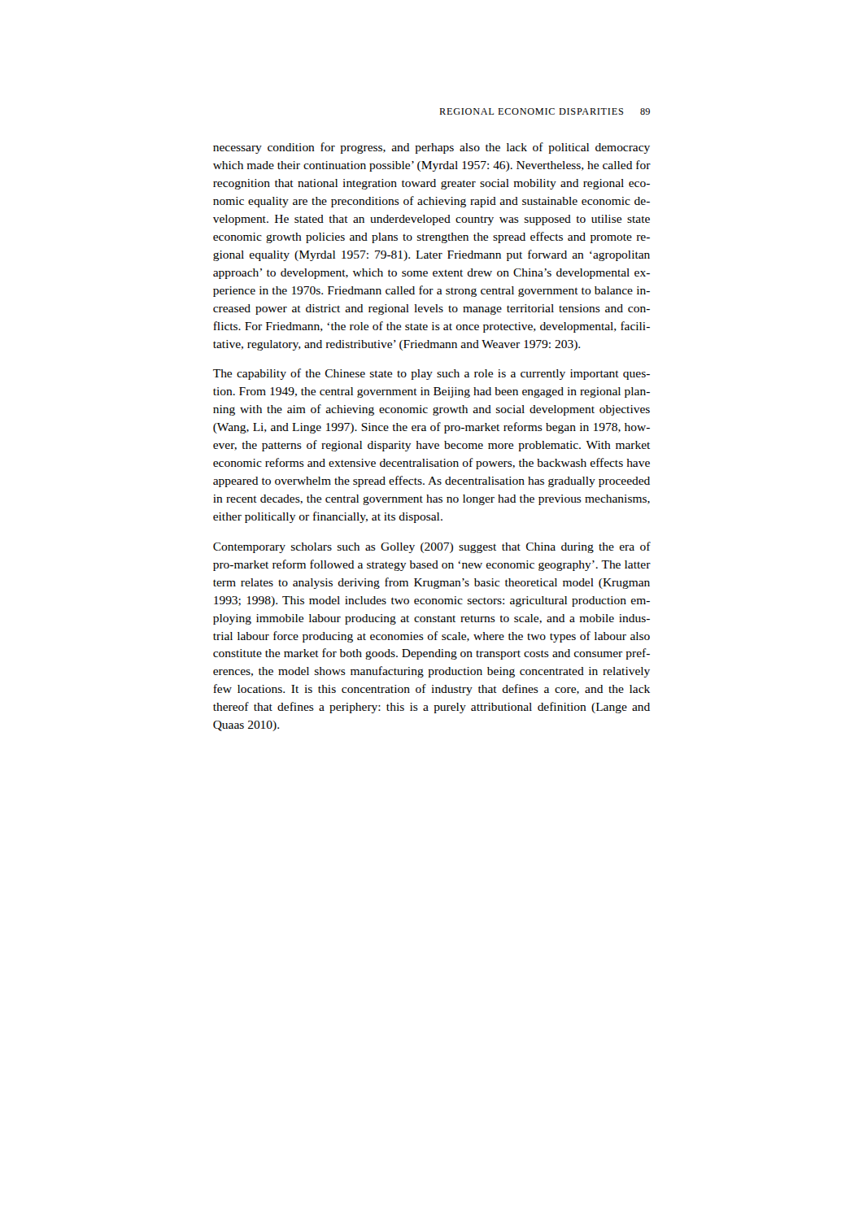Regional economic disparities89
necessary condition for progress, and perhaps also the lack of political democracy which made their continuation possible’ (Myrdal 1957: 46). Nevertheless, he called for recognition that national integration toward greater social mobility and regional economic equality are the preconditions of achieving rapid and sustainable economic development. He stated that an underdeveloped country was supposed to utilise state economic growth policies and plans to strengthen the spread effects and promote regional equality (Myrdal 1957: 79-81). Later Friedmann put forward an ‘agropolitan approach’ to development, which to some extent drew on China’s developmental experience in the 1970s. Friedmann called for a strong central government to balance increased power at district and regional levels to manage territorial tensions and conflicts. For Friedmann, ‘the role of the state is at once protective, developmental, facilitative, regulatory, and redistributive’ (Friedmann and Weaver 1979: 203).
The capability of the Chinese state to play such a role is a currently important question. From 1949, the central government in Beijing had been engaged in regional planning with the aim of achieving economic growth and social development objectives (Wang, Li, and Linge 1997). Since the era of pro-market reforms began in 1978, however, the patterns of regional disparity have become more problematic. With market economic reforms and extensive decentralisation of powers, the backwash effects have appeared to overwhelm the spread effects. As decentralisation has gradually proceeded in recent decades, the central government has no longer had the previous mechanisms, either politically or financially, at its disposal.
Contemporary scholars such as Golley (2007) suggest that China during the era of pro-market reform followed a strategy based on ‘new economic geography’. The latter term relates to analysis deriving from Krugman’s basic theoretical model (Krugman 1993; 1998). This model includes two economic sectors: agricultural production employing immobile labour producing at constant returns to scale, and a mobile industrial labour force producing at economies of scale, where the two types of labour also constitute the market for both goods. Depending on transport costs and consumer preferences, the model shows manufacturing production being concentrated in relatively few locations. It is this concentration of industry that defines a core, and the lack thereof that defines a periphery: this is a purely attributional definition (Lange and Quaas 2010).